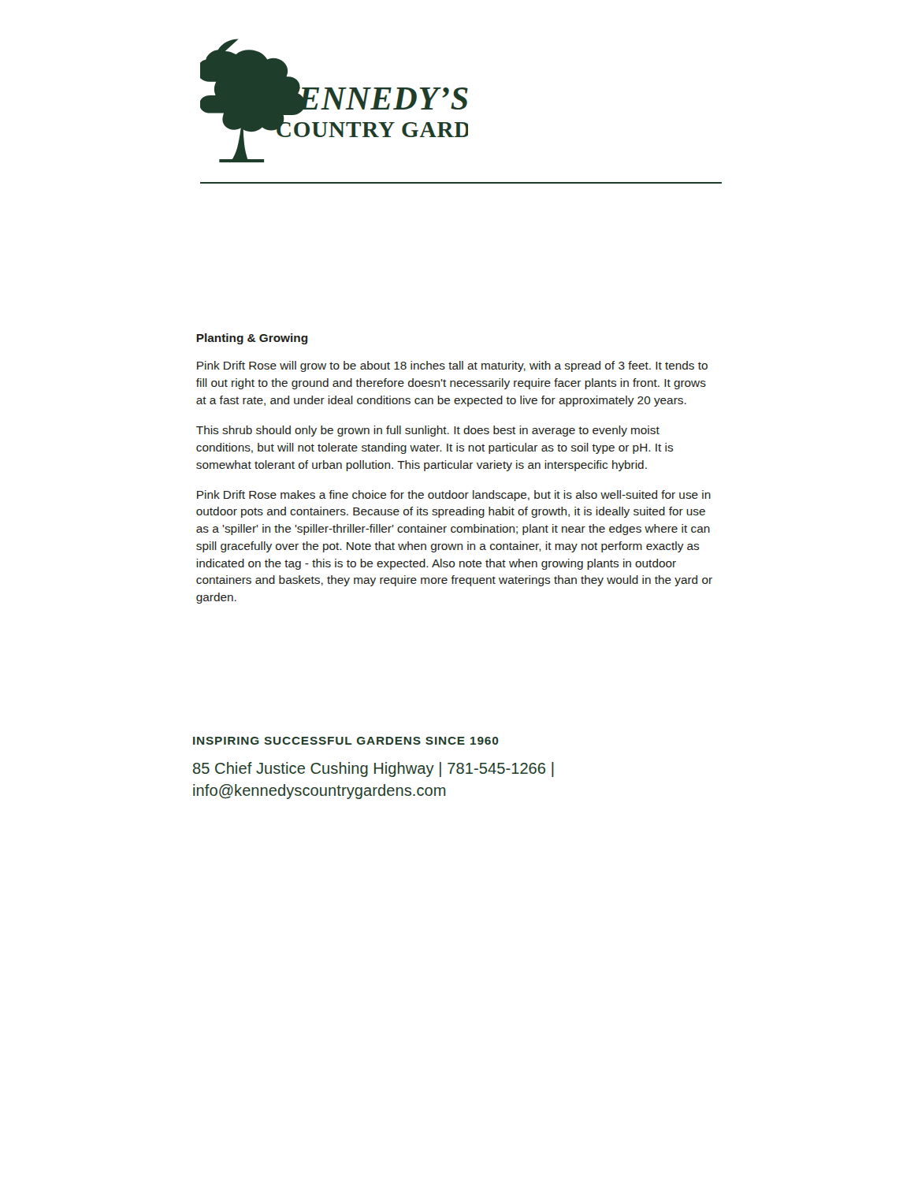KENNEDY’S COUNTRY GARDENS
Planting & Growing
Pink Drift Rose will grow to be about 18 inches tall at maturity, with a spread of 3 feet. It tends to fill out right to the ground and therefore doesn't necessarily require facer plants in front. It grows at a fast rate, and under ideal conditions can be expected to live for approximately 20 years.
This shrub should only be grown in full sunlight. It does best in average to evenly moist conditions, but will not tolerate standing water. It is not particular as to soil type or pH. It is somewhat tolerant of urban pollution. This particular variety is an interspecific hybrid.
Pink Drift Rose makes a fine choice for the outdoor landscape, but it is also well-suited for use in outdoor pots and containers. Because of its spreading habit of growth, it is ideally suited for use as a 'spiller' in the 'spiller-thriller-filler' container combination; plant it near the edges where it can spill gracefully over the pot. Note that when grown in a container, it may not perform exactly as indicated on the tag - this is to be expected. Also note that when growing plants in outdoor containers and baskets, they may require more frequent waterings than they would in the yard or garden.
INSPIRING SUCCESSFUL GARDENS SINCE 1960
85 Chief Justice Cushing Highway | 781-545-1266 | info@kennedyscountrygardens.com